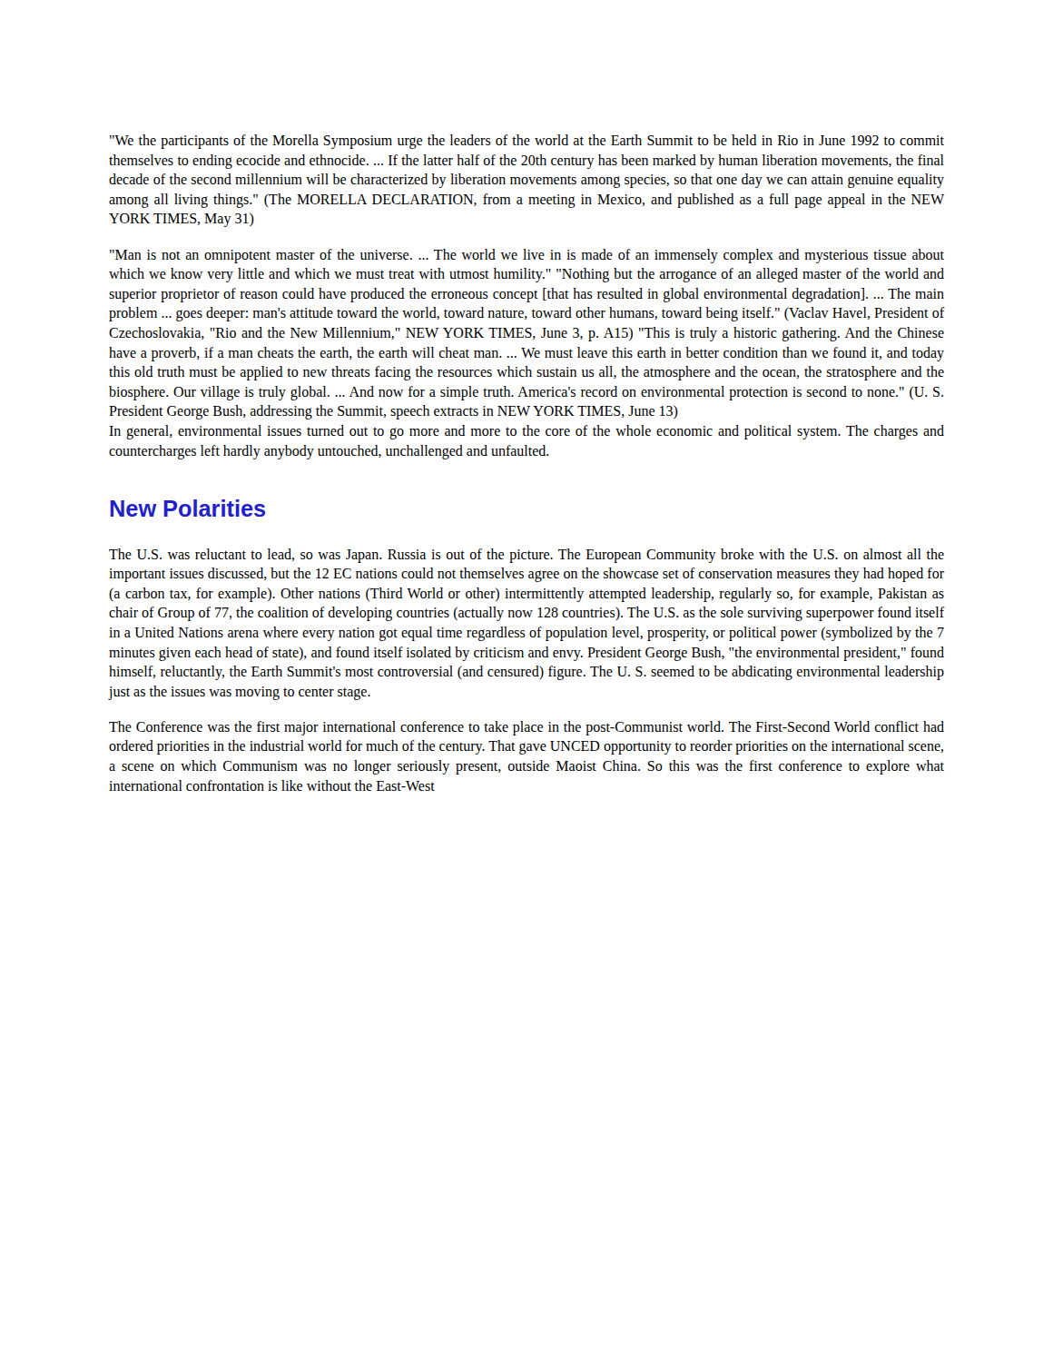"We the participants of the Morella Symposium urge the leaders of the world at the Earth Summit to be held in Rio in June 1992 to commit themselves to ending ecocide and ethnocide. ... If the latter half of the 20th century has been marked by human liberation movements, the final decade of the second millennium will be characterized by liberation movements among species, so that one day we can attain genuine equality among all living things." (The MORELLA DECLARATION, from a meeting in Mexico, and published as a full page appeal in the NEW YORK TIMES, May 31)
"Man is not an omnipotent master of the universe. ... The world we live in is made of an immensely complex and mysterious tissue about which we know very little and which we must treat with utmost humility." "Nothing but the arrogance of an alleged master of the world and superior proprietor of reason could have produced the erroneous concept [that has resulted in global environmental degradation]. ... The main problem ... goes deeper: man's attitude toward the world, toward nature, toward other humans, toward being itself." (Vaclav Havel, President of Czechoslovakia, "Rio and the New Millennium," NEW YORK TIMES, June 3, p. A15) "This is truly a historic gathering. And the Chinese have a proverb, if a man cheats the earth, the earth will cheat man. ... We must leave this earth in better condition than we found it, and today this old truth must be applied to new threats facing the resources which sustain us all, the atmosphere and the ocean, the stratosphere and the biosphere. Our village is truly global. ... And now for a simple truth. America's record on environmental protection is second to none." (U. S. President George Bush, addressing the Summit, speech extracts in NEW YORK TIMES, June 13)
In general, environmental issues turned out to go more and more to the core of the whole economic and political system. The charges and countercharges left hardly anybody untouched, unchallenged and unfaulted.
New Polarities
The U.S. was reluctant to lead, so was Japan. Russia is out of the picture. The European Community broke with the U.S. on almost all the important issues discussed, but the 12 EC nations could not themselves agree on the showcase set of conservation measures they had hoped for (a carbon tax, for example). Other nations (Third World or other) intermittently attempted leadership, regularly so, for example, Pakistan as chair of Group of 77, the coalition of developing countries (actually now 128 countries). The U.S. as the sole surviving superpower found itself in a United Nations arena where every nation got equal time regardless of population level, prosperity, or political power (symbolized by the 7 minutes given each head of state), and found itself isolated by criticism and envy. President George Bush, "the environmental president," found himself, reluctantly, the Earth Summit's most controversial (and censured) figure. The U. S. seemed to be abdicating environmental leadership just as the issues was moving to center stage.
The Conference was the first major international conference to take place in the post-Communist world. The First-Second World conflict had ordered priorities in the industrial world for much of the century. That gave UNCED opportunity to reorder priorities on the international scene, a scene on which Communism was no longer seriously present, outside Maoist China. So this was the first conference to explore what international confrontation is like without the East-West